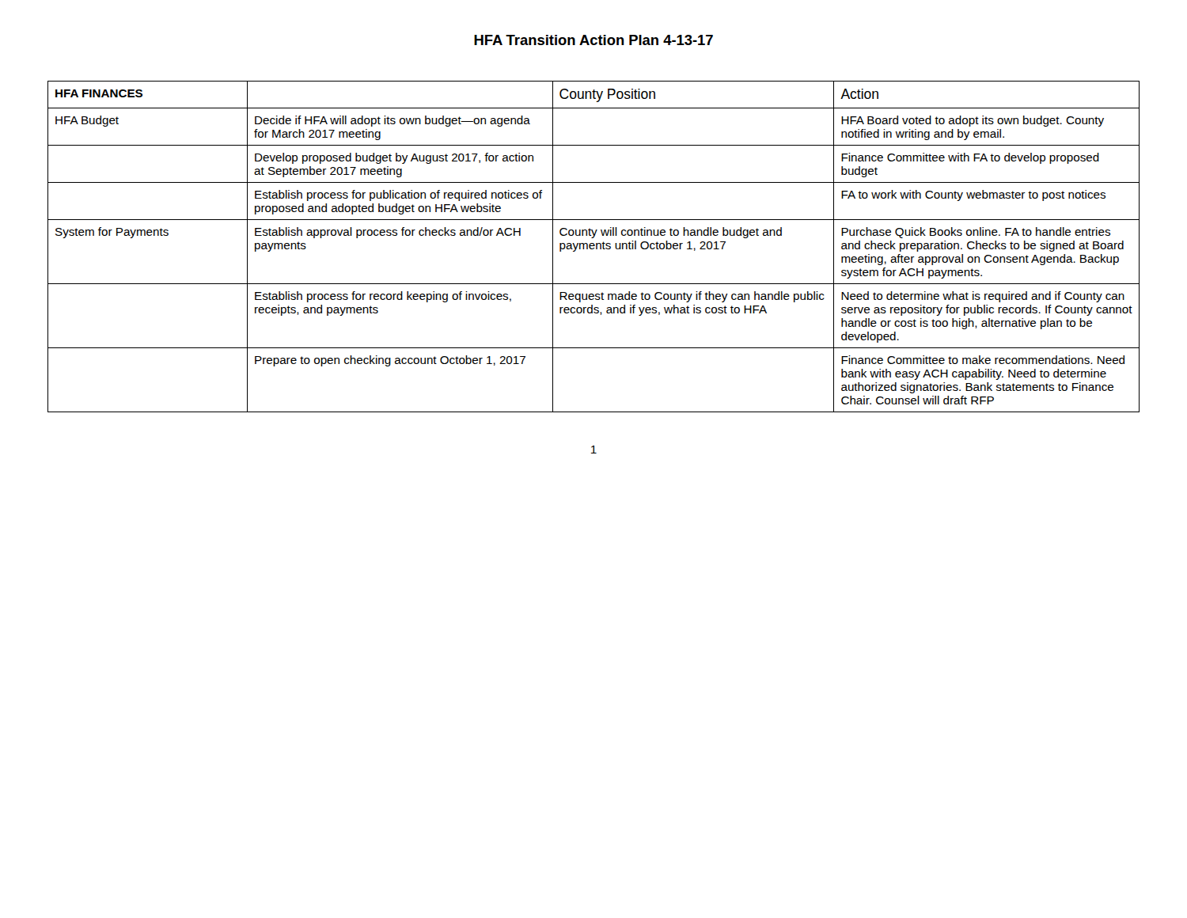HFA Transition Action Plan 4-13-17
| HFA FINANCES | | County Position | Action |
| HFA Budget | Decide if HFA will adopt its own budget—on agenda for March 2017 meeting | | HFA Board voted to adopt its own budget. County notified in writing and by email. |
| | Develop proposed budget by August 2017, for action at September 2017 meeting | | Finance Committee with FA to develop proposed budget |
| | Establish process for publication of required notices of proposed and adopted budget on HFA website | | FA to work with County webmaster to post notices |
| System for Payments | Establish approval process for checks and/or ACH payments | County will continue to handle budget and payments until October 1, 2017 | Purchase Quick Books online. FA to handle entries and check preparation. Checks to be signed at Board meeting, after approval on Consent Agenda. Backup system for ACH payments. |
| | Establish process for record keeping of invoices, receipts, and payments | Request made to County if they can handle public records, and if yes, what is cost to HFA | Need to determine what is required and if County can serve as repository for public records. If County cannot handle or cost is too high, alternative plan to be developed. |
| | Prepare to open checking account October 1, 2017 | | Finance Committee to make recommendations. Need bank with easy ACH capability. Need to determine authorized signatories. Bank statements to Finance Chair. Counsel will draft RFP |
1